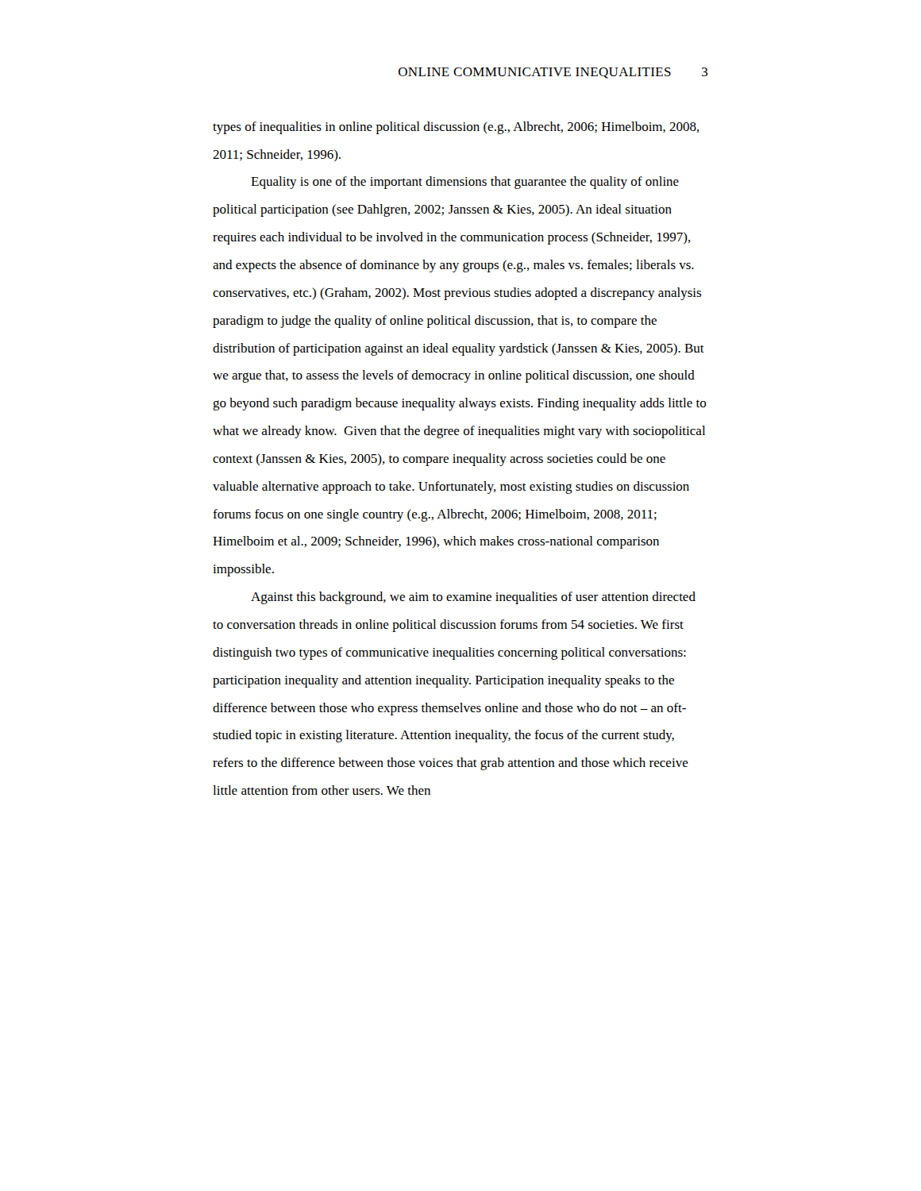ONLINE COMMUNICATIVE INEQUALITIES3
types of inequalities in online political discussion (e.g., Albrecht, 2006; Himelboim, 2008, 2011; Schneider, 1996).
Equality is one of the important dimensions that guarantee the quality of online political participation (see Dahlgren, 2002; Janssen & Kies, 2005). An ideal situation requires each individual to be involved in the communication process (Schneider, 1997), and expects the absence of dominance by any groups (e.g., males vs. females; liberals vs. conservatives, etc.) (Graham, 2002). Most previous studies adopted a discrepancy analysis paradigm to judge the quality of online political discussion, that is, to compare the distribution of participation against an ideal equality yardstick (Janssen & Kies, 2005). But we argue that, to assess the levels of democracy in online political discussion, one should go beyond such paradigm because inequality always exists. Finding inequality adds little to what we already know. Given that the degree of inequalities might vary with sociopolitical context (Janssen & Kies, 2005), to compare inequality across societies could be one valuable alternative approach to take. Unfortunately, most existing studies on discussion forums focus on one single country (e.g., Albrecht, 2006; Himelboim, 2008, 2011; Himelboim et al., 2009; Schneider, 1996), which makes cross-national comparison impossible.
Against this background, we aim to examine inequalities of user attention directed to conversation threads in online political discussion forums from 54 societies. We first distinguish two types of communicative inequalities concerning political conversations: participation inequality and attention inequality. Participation inequality speaks to the difference between those who express themselves online and those who do not – an oft-studied topic in existing literature. Attention inequality, the focus of the current study, refers to the difference between those voices that grab attention and those which receive little attention from other users. We then